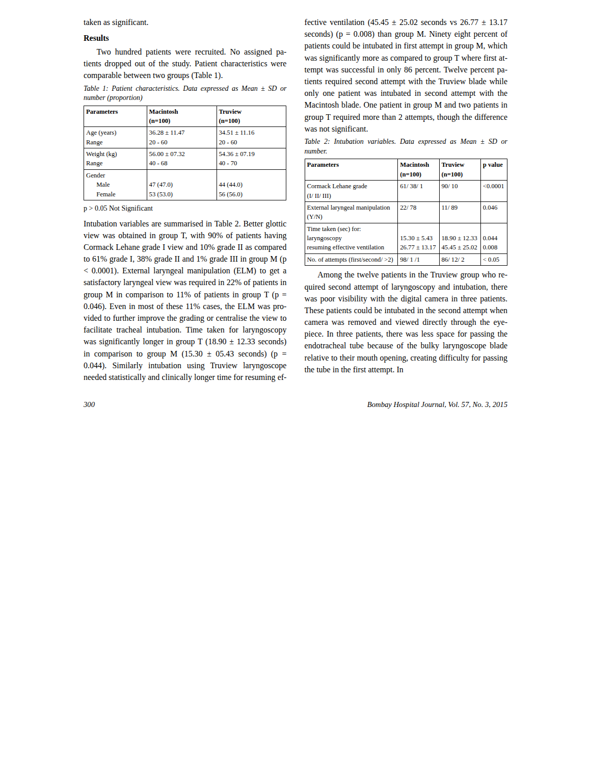taken as significant.
Results
Two hundred patients were recruited. No assigned patients dropped out of the study. Patient characteristics were comparable between two groups (Table 1).
Table 1: Patient characteristics. Data expressed as Mean ± SD or number (proportion)
| Parameters | Macintosh (n=100) | Truview (n=100) |
| --- | --- | --- |
| Age (years) Range | 36.28 ± 11.47 20 - 60 | 34.51 ± 11.16 20 - 60 |
| Weight (kg) Range | 56.00 ± 07.32 40 - 68 | 54.36 ± 07.19 40 - 70 |
| Gender Male Female | 47 (47.0) 53 (53.0) | 44 (44.0) 56 (56.0) |
p > 0.05 Not Significant
Intubation variables are summarised in Table 2. Better glottic view was obtained in group T, with 90% of patients having Cormack Lehane grade I view and 10% grade II as compared to 61% grade I, 38% grade II and 1% grade III in group M (p < 0.0001). External laryngeal manipulation (ELM) to get a satisfactory laryngeal view was required in 22% of patients in group M in comparison to 11% of patients in group T (p = 0.046). Even in most of these 11% cases, the ELM was provided to further improve the grading or centralise the view to facilitate tracheal intubation. Time taken for laryngoscopy was significantly longer in group T (18.90 ± 12.33 seconds) in comparison to group M (15.30 ± 05.43 seconds) (p = 0.044). Similarly intubation using Truview laryngoscope needed statistically and clinically longer time for resuming effective ventilation (45.45 ± 25.02 seconds vs 26.77 ± 13.17 seconds) (p = 0.008) than group M. Ninety eight percent of patients could be intubated in first attempt in group M, which was significantly more as compared to group T where first attempt was successful in only 86 percent. Twelve percent patients required second attempt with the Truview blade while only one patient was intubated in second attempt with the Macintosh blade. One patient in group M and two patients in group T required more than 2 attempts, though the difference was not significant.
Table 2: Intubation variables. Data expressed as Mean ± SD or number.
| Parameters | Macintosh (n=100) | Truview (n=100) | p value |
| --- | --- | --- | --- |
| Cormack Lehane grade (I/ II/ III) | 61/ 38/ 1 | 90/ 10 | <0.0001 |
| External laryngeal manipulation (Y/N) | 22/ 78 | 11/ 89 | 0.046 |
| Time taken (sec) for: laryngoscopy resuming effective ventilation | 15.30 ± 5.43 26.77 ± 13.17 | 18.90 ± 12.33 45.45 ± 25.02 | 0.044 0.008 |
| No. of attempts (first/second/ >2) | 98/ 1 /1 | 86/ 12/ 2 | < 0.05 |
Among the twelve patients in the Truview group who required second attempt of laryngoscopy and intubation, there was poor visibility with the digital camera in three patients. These patients could be intubated in the second attempt when camera was removed and viewed directly through the eyepiece. In three patients, there was less space for passing the endotracheal tube because of the bulky laryngoscope blade relative to their mouth opening, creating difficulty for passing the tube in the first attempt. In
300 Bombay Hospital Journal, Vol. 57, No. 3, 2015